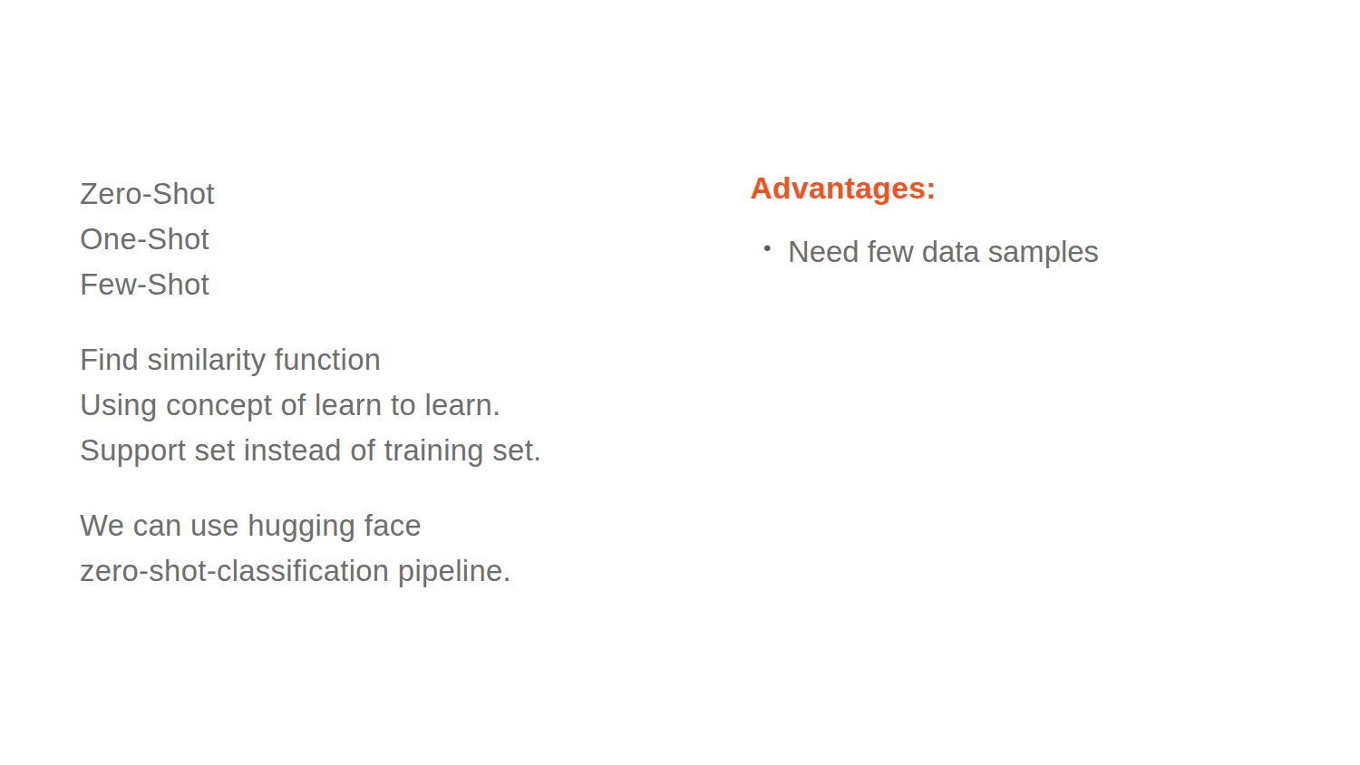Zero-Shot
One-Shot
Few-Shot
Find similarity function
Using concept of learn to learn.
Support set instead of training set.
We can use hugging face
zero-shot-classification pipeline.
Advantages:
Need few data samples